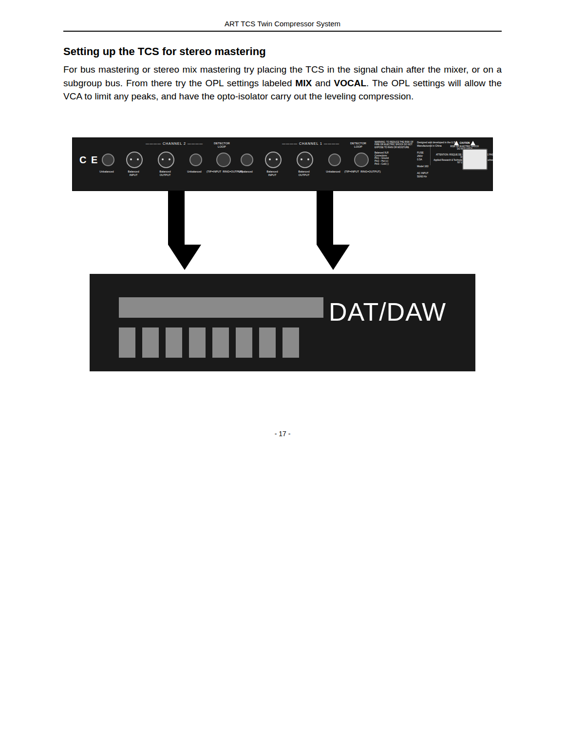ART TCS Twin Compressor System
Setting up the TCS for stereo mastering
For bus mastering or stereo mix mastering try placing the TCS in the signal chain after the mixer, or on a subgroup bus. From there try the OPL settings labeled MIX and VOCAL. The OPL settings will allow the VCA to limit any peaks, and have the opto-isolator carry out the leveling compression.
C E ———— CHANNEL 2 ———— ———— CHANNEL 1 ———— DETECTOR
LOOP DETECTOR
LOOP Unbalanced Balanced
INPUT Balanced
OUTPUT Unbalanced (TIP=INPUT RING=OUTPUT) Unbalanced Balanced
INPUT Balanced
OUTPUT Unbalanced (TIP=INPUT RING=OUTPUT)
WARNING: TO REDUCE THE RISK OF
FIRE OR ELECTRIC SHOCK DO NOT
EXPOSE TO RAIN OR MOISTURE
Balanced XLR
Connections:
Pin1 – Ground
Pin2 – Hot (+)
Pin3 – Cold (-)
CAUTION
RISK OF ELECTRIC SHOCK
DO NOT OPEN
ATTENTION: RISQUE DE CHOC ELECTRIQUE – NE PAS OUVRIR
Applied Research & Technology 215 Tremont Street, Rochester NY USA 14608
Designed and developed in the U.S.A.
Manufactured in China
FUSE
250V
0.5A
Model 163
AC INPUT
50/60 Hz
DAT/DAW
- 17 -